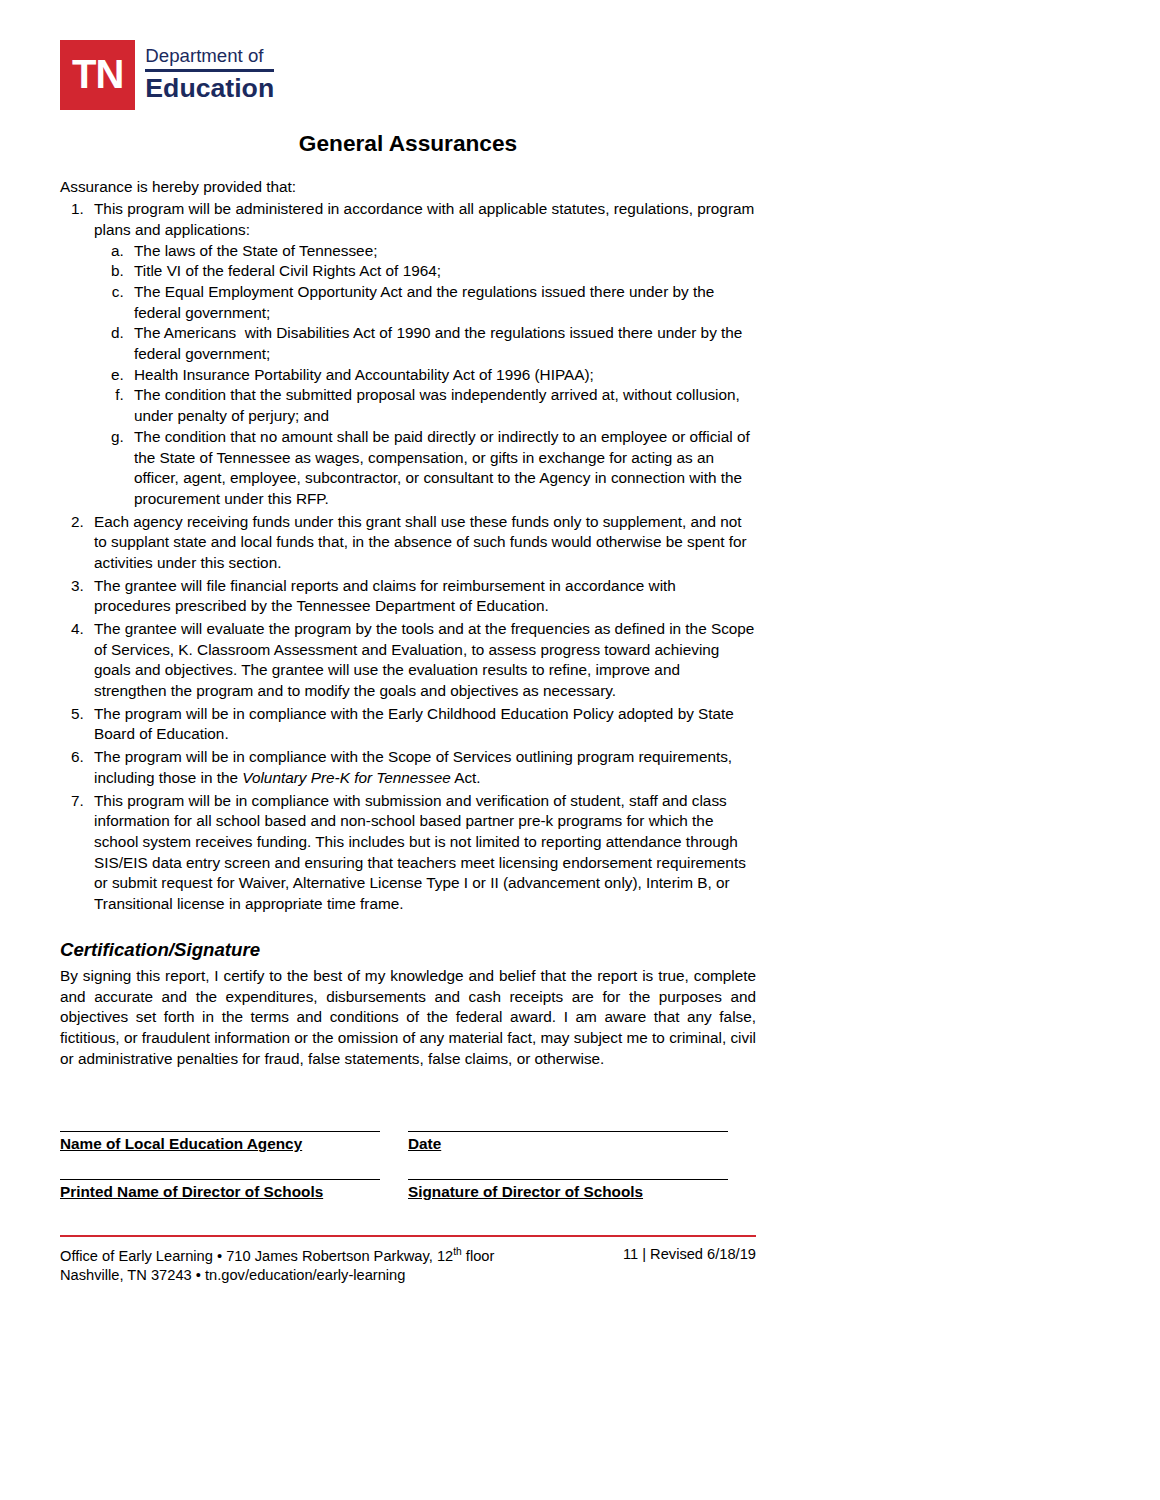TN
Department of
Education
General Assurances
Assurance is hereby provided that:
This program will be administered in accordance with all applicable statutes, regulations, program plans and applications:
The laws of the State of Tennessee;
Title VI of the federal Civil Rights Act of 1964;
The Equal Employment Opportunity Act and the regulations issued there under by the federal government;
The Americans with Disabilities Act of 1990 and the regulations issued there under by the federal government;
Health Insurance Portability and Accountability Act of 1996 (HIPAA);
The condition that the submitted proposal was independently arrived at, without collusion, under penalty of perjury; and
The condition that no amount shall be paid directly or indirectly to an employee or official of the State of Tennessee as wages, compensation, or gifts in exchange for acting as an officer, agent, employee, subcontractor, or consultant to the Agency in connection with the procurement under this RFP.
Each agency receiving funds under this grant shall use these funds only to supplement, and not to supplant state and local funds that, in the absence of such funds would otherwise be spent for activities under this section.
The grantee will file financial reports and claims for reimbursement in accordance with procedures prescribed by the Tennessee Department of Education.
The grantee will evaluate the program by the tools and at the frequencies as defined in the Scope of Services, K. Classroom Assessment and Evaluation, to assess progress toward achieving goals and objectives. The grantee will use the evaluation results to refine, improve and strengthen the program and to modify the goals and objectives as necessary.
The program will be in compliance with the Early Childhood Education Policy adopted by State Board of Education.
The program will be in compliance with the Scope of Services outlining program requirements, including those in the Voluntary Pre-K for Tennessee Act.
This program will be in compliance with submission and verification of student, staff and class information for all school based and non-school based partner pre-k programs for which the school system receives funding. This includes but is not limited to reporting attendance through SIS/EIS data entry screen and ensuring that teachers meet licensing endorsement requirements or submit request for Waiver, Alternative License Type I or II (advancement only), Interim B, or Transitional license in appropriate time frame.
Certification/Signature
By signing this report, I certify to the best of my knowledge and belief that the report is true, complete and accurate and the expenditures, disbursements and cash receipts are for the purposes and objectives set forth in the terms and conditions of the federal award. I am aware that any false, fictitious, or fraudulent information or the omission of any material fact, may subject me to criminal, civil or administrative penalties for fraud, false statements, false claims, or otherwise.
| Name of Local Education Agency | Date |
| Printed Name of Director of Schools | Signature of Director of Schools |
Office of Early Learning • 710 James Robertson Parkway, 12th floor
Nashville, TN 37243 • tn.gov/education/early-learning
11 | Revised 6/18/19